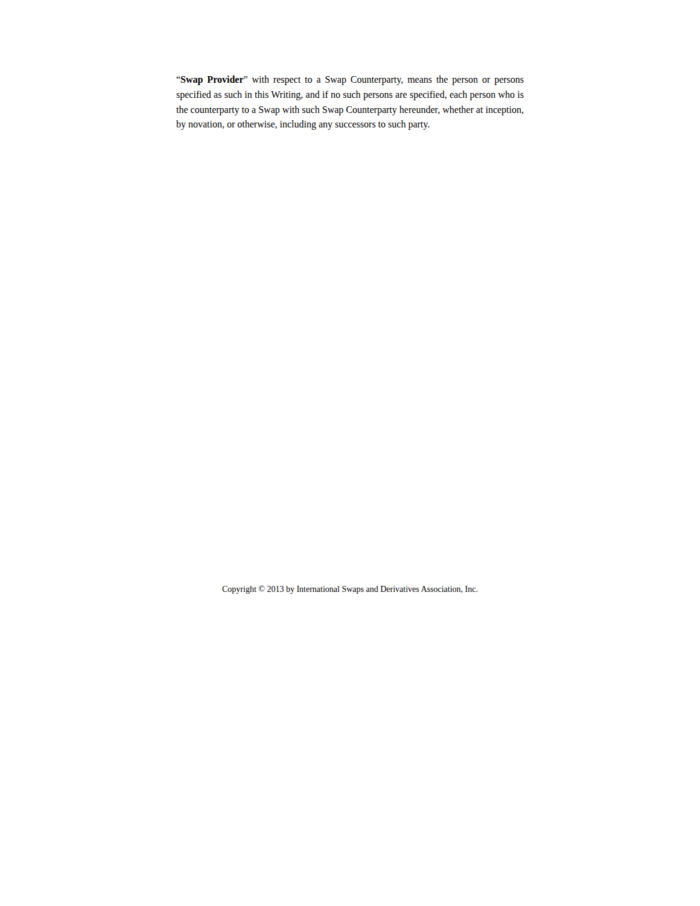“Swap Provider” with respect to a Swap Counterparty, means the person or persons specified as such in this Writing, and if no such persons are specified, each person who is the counterparty to a Swap with such Swap Counterparty hereunder, whether at inception, by novation, or otherwise, including any successors to such party.
Copyright © 2013 by International Swaps and Derivatives Association, Inc.